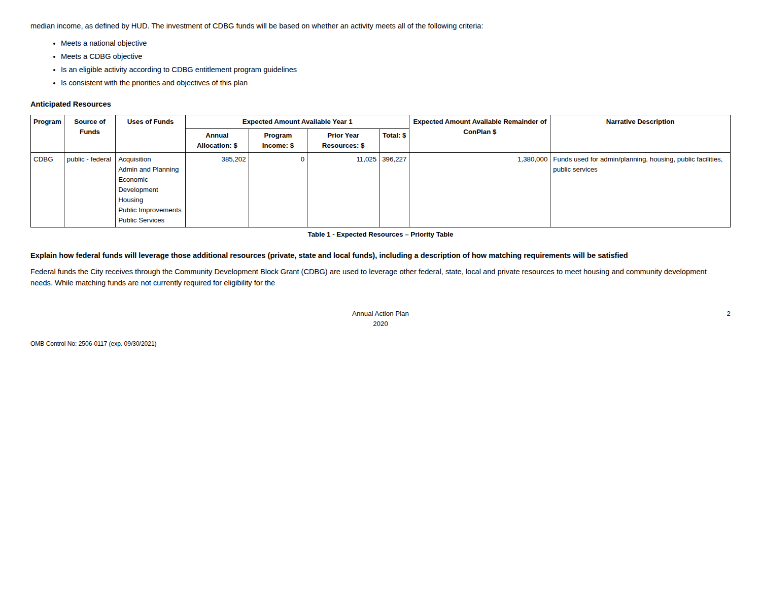median income, as defined by HUD. The investment of CDBG funds will be based on whether an activity meets all of the following criteria:
Meets a national objective
Meets a CDBG objective
Is an eligible activity according to CDBG entitlement program guidelines
Is consistent with the priorities and objectives of this plan
Anticipated Resources
| Program | Source of Funds | Uses of Funds | Expected Amount Available Year 1 | Expected Amount Available Remainder of ConPlan $ | Narrative Description |
| --- | --- | --- | --- | --- | --- |
| Annual Allocation: $ | Program Income: $ | Prior Year Resources: $ | Total: $ |
| CDBG | public - federal | Acquisition Admin and Planning Economic Development Housing Public Improvements Public Services | 385,202 | 0 | 11,025 | 396,227 | 1,380,000 | Funds used for admin/planning, housing, public facilities, public services |
Table 1 - Expected Resources – Priority Table
Explain how federal funds will leverage those additional resources (private, state and local funds), including a description of how matching requirements will be satisfied
Federal funds the City receives through the Community Development Block Grant (CDBG) are used to leverage other federal, state, local and private resources to meet housing and community development needs. While matching funds are not currently required for eligibility for the
Annual Action Plan
2020 2
OMB Control No: 2506-0117 (exp. 09/30/2021)